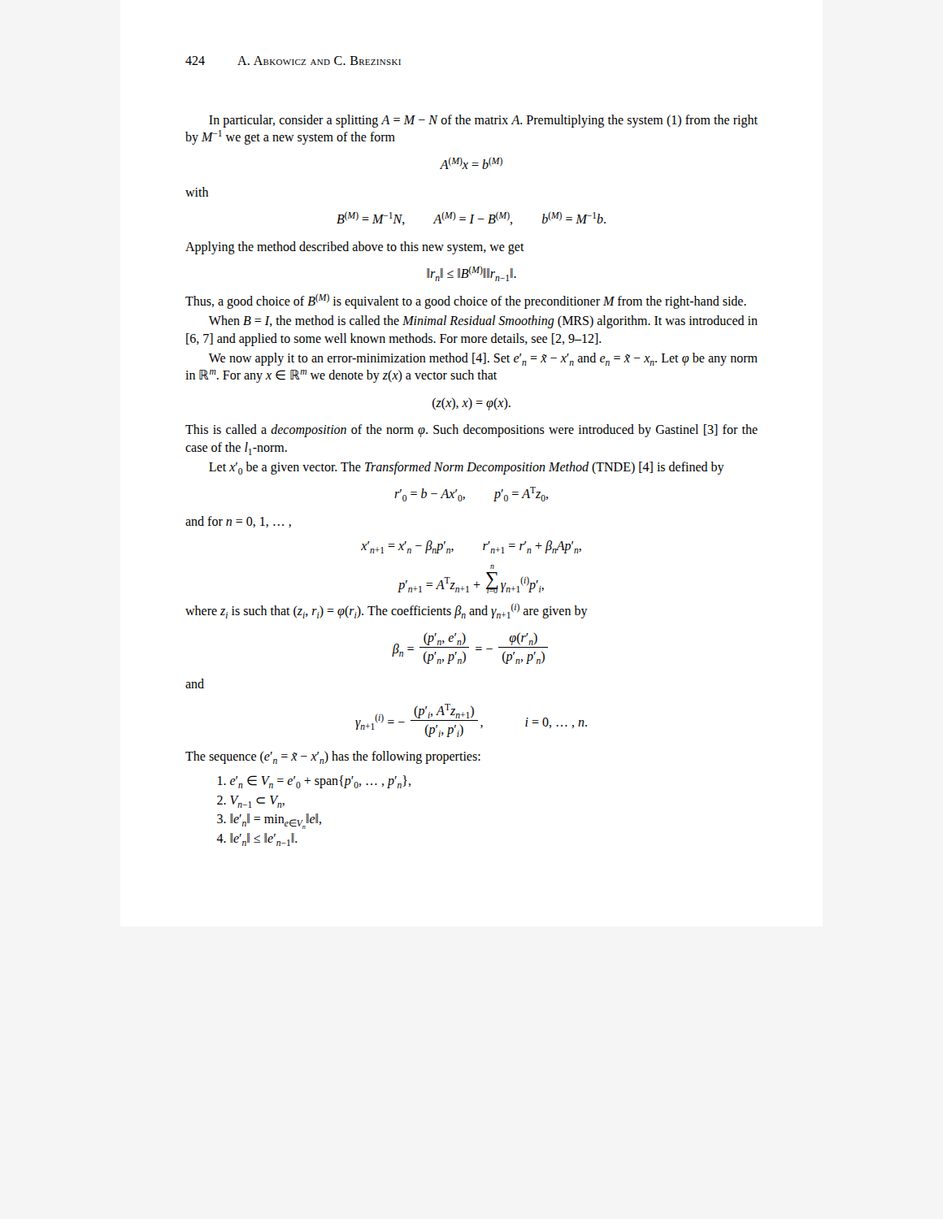424 A. Abkowicz and C. Brezinski
In particular, consider a splitting A = M − N of the matrix A. Premultiplying the system (1) from the right by M−1 we get a new system of the form
A(M)x = b(M)
with
B(M) = M−1N, A(M) = I − B(M), b(M) = M−1b.
Applying the method described above to this new system, we get
‖rn‖ ≤ ‖B(M)‖‖rn−1‖.
Thus, a good choice of B(M) is equivalent to a good choice of the preconditioner M from the right-hand side.
When B = I, the method is called the Minimal Residual Smoothing (MRS) algorithm. It was introduced in [6, 7] and applied to some well known methods. For more details, see [2, 9–12].
We now apply it to an error-minimization method [4]. Set e′n = x̃ − x′n and en = x̃ − xn. Let φ be any norm in ℝm. For any x ∈ ℝm we denote by z(x) a vector such that
(z(x), x) = φ(x).
This is called a decomposition of the norm φ. Such decompositions were introduced by Gastinel [3] for the case of the l1-norm.
Let x′0 be a given vector. The Transformed Norm Decomposition Method (TNDE) [4] is defined by
r′0 = b − Ax′0, p′0 = ATz0,
and for n = 0, 1, … ,
x′n+1 = x′n − βnp′n, r′n+1 = r′n + βnAp′n,
p′n+1 = ATzn+1 + n∑i=0 γn+1(i)p′i,
where zi is such that (zi, ri) = φ(ri). The coefficients βn and γn+1(i) are given by
βn = (p′n, e′n)(p′n, p′n) = − φ(r′n)(p′n, p′n)
and
γn+1(i) = − (p′i, ATzn+1)(p′i, p′i), i = 0, … , n.
The sequence (e′n = x̃ − x′n) has the following properties:
e′n ∈ Vn = e′0 + span{p′0, … , p′n},
Vn−1 ⊂ Vn,
‖e′n‖ = mine∈Vn‖e‖,
‖e′n‖ ≤ ‖e′n−1‖.